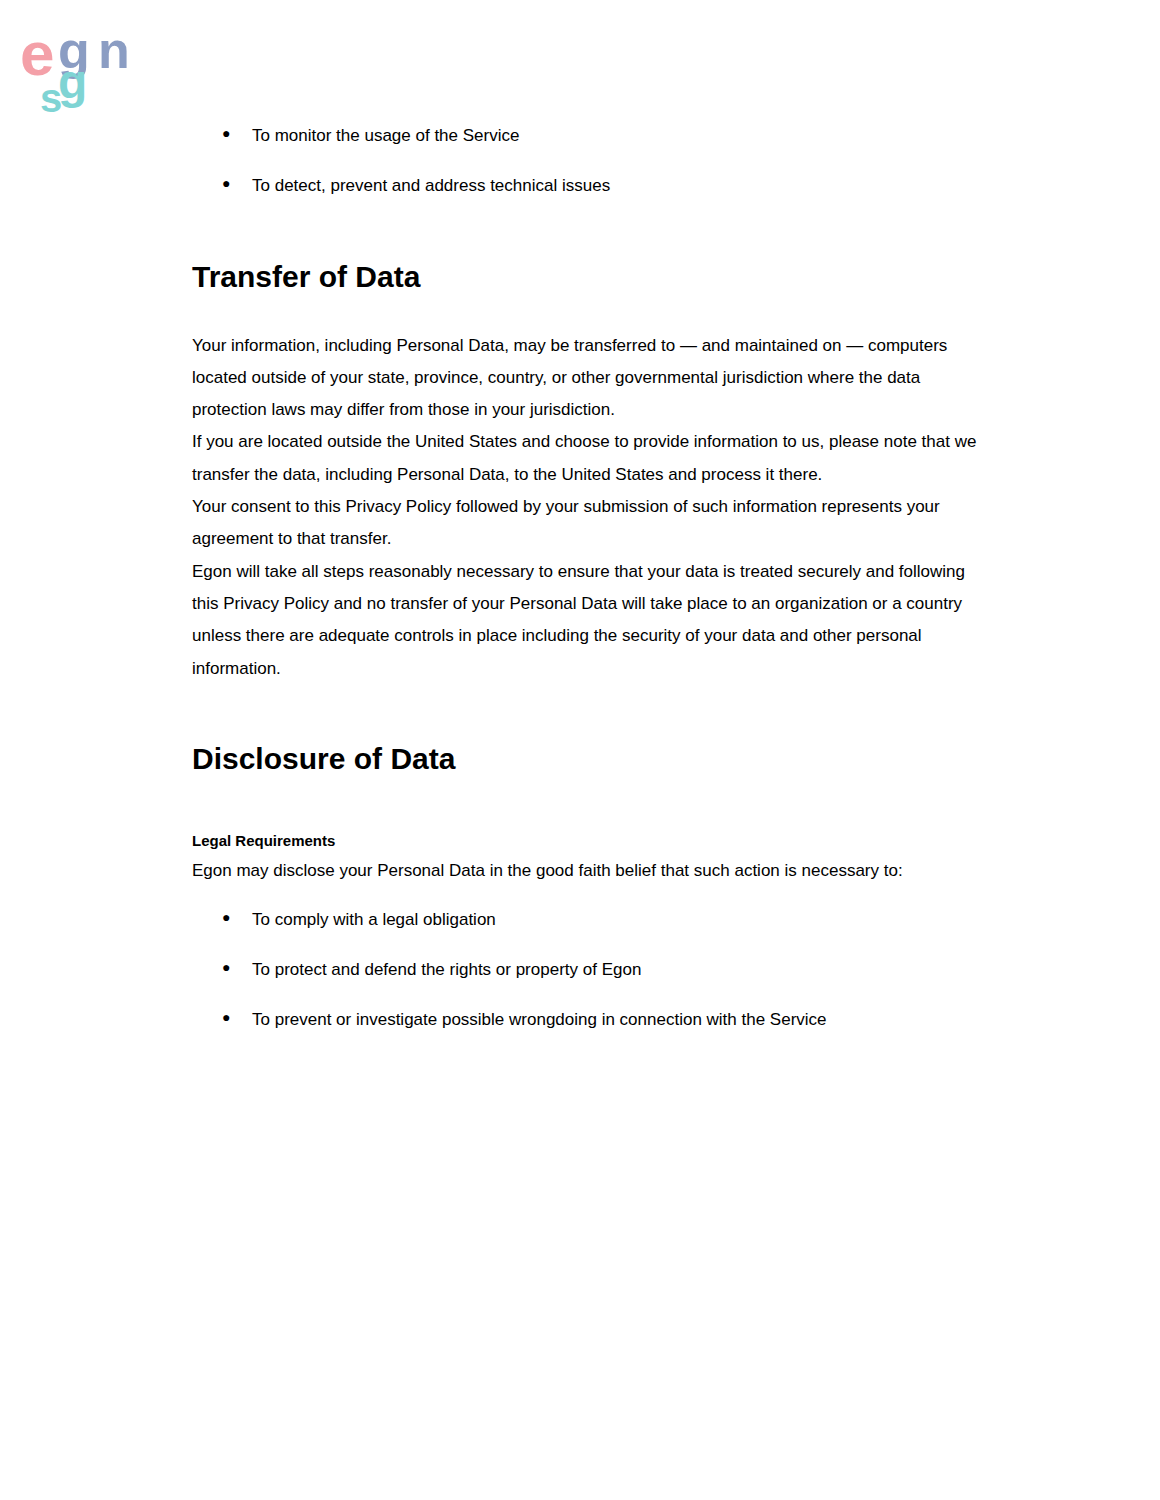e g g n s
To monitor the usage of the Service
To detect, prevent and address technical issues
Transfer of Data
Your information, including Personal Data, may be transferred to — and maintained on — computers located outside of your state, province, country, or other governmental jurisdiction where the data protection laws may differ from those in your jurisdiction.
If you are located outside the United States and choose to provide information to us, please note that we transfer the data, including Personal Data, to the United States and process it there.
Your consent to this Privacy Policy followed by your submission of such information represents your agreement to that transfer.
Egon will take all steps reasonably necessary to ensure that your data is treated securely and following this Privacy Policy and no transfer of your Personal Data will take place to an organization or a country unless there are adequate controls in place including the security of your data and other personal information.
Disclosure of Data
Legal Requirements
Egon may disclose your Personal Data in the good faith belief that such action is necessary to:
To comply with a legal obligation
To protect and defend the rights or property of Egon
To prevent or investigate possible wrongdoing in connection with the Service